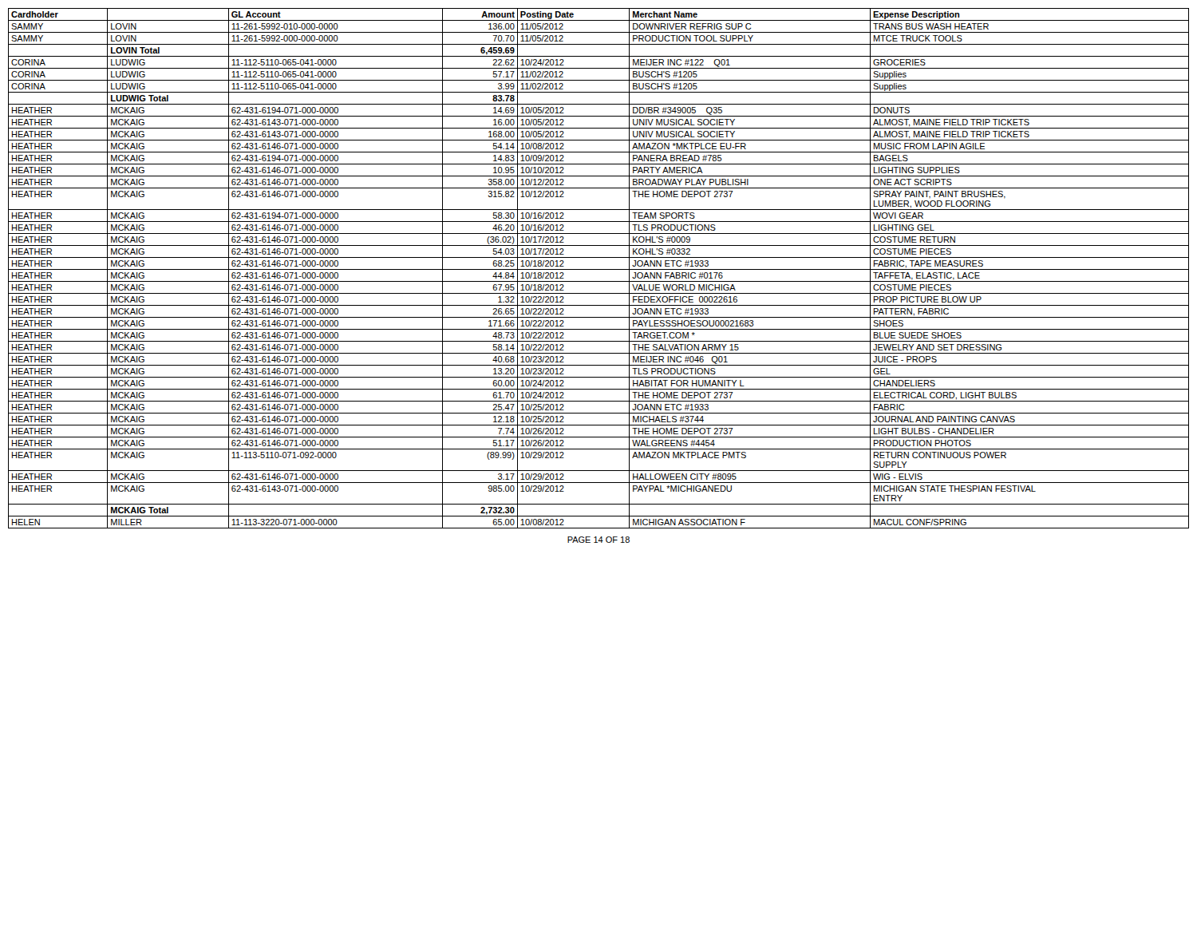| Cardholder | | GL Account | Amount | Posting Date | Merchant Name | Expense Description |
| --- | --- | --- | --- | --- | --- | --- |
| SAMMY | LOVIN | 11-261-5992-010-000-0000 | 136.00 | 11/05/2012 | DOWNRIVER REFRIG SUP C | TRANS BUS WASH HEATER |
| SAMMY | LOVIN | 11-261-5992-000-000-0000 | 70.70 | 11/05/2012 | PRODUCTION TOOL SUPPLY | MTCE TRUCK TOOLS |
| | LOVIN Total | | 6,459.69 | | | |
| CORINA | LUDWIG | 11-112-5110-065-041-0000 | 22.62 | 10/24/2012 | MEIJER INC #122 Q01 | GROCERIES |
| CORINA | LUDWIG | 11-112-5110-065-041-0000 | 57.17 | 11/02/2012 | BUSCH'S #1205 | Supplies |
| CORINA | LUDWIG | 11-112-5110-065-041-0000 | 3.99 | 11/02/2012 | BUSCH'S #1205 | Supplies |
| | LUDWIG Total | | 83.78 | | | |
| HEATHER | MCKAIG | 62-431-6194-071-000-0000 | 14.69 | 10/05/2012 | DD/BR #349005 Q35 | DONUTS |
| HEATHER | MCKAIG | 62-431-6143-071-000-0000 | 16.00 | 10/05/2012 | UNIV MUSICAL SOCIETY | ALMOST, MAINE FIELD TRIP TICKETS |
| HEATHER | MCKAIG | 62-431-6143-071-000-0000 | 168.00 | 10/05/2012 | UNIV MUSICAL SOCIETY | ALMOST, MAINE FIELD TRIP TICKETS |
| HEATHER | MCKAIG | 62-431-6146-071-000-0000 | 54.14 | 10/08/2012 | AMAZON *MKTPLCE EU-FR | MUSIC FROM LAPIN AGILE |
| HEATHER | MCKAIG | 62-431-6194-071-000-0000 | 14.83 | 10/09/2012 | PANERA BREAD #785 | BAGELS |
| HEATHER | MCKAIG | 62-431-6146-071-000-0000 | 10.95 | 10/10/2012 | PARTY AMERICA | LIGHTING SUPPLIES |
| HEATHER | MCKAIG | 62-431-6146-071-000-0000 | 358.00 | 10/12/2012 | BROADWAY PLAY PUBLISHI | ONE ACT SCRIPTS |
| HEATHER | MCKAIG | 62-431-6146-071-000-0000 | 315.82 | 10/12/2012 | THE HOME DEPOT 2737 | SPRAY PAINT, PAINT BRUSHES, LUMBER, WOOD FLOORING |
| HEATHER | MCKAIG | 62-431-6194-071-000-0000 | 58.30 | 10/16/2012 | TEAM SPORTS | WOVI GEAR |
| HEATHER | MCKAIG | 62-431-6146-071-000-0000 | 46.20 | 10/16/2012 | TLS PRODUCTIONS | LIGHTING GEL |
| HEATHER | MCKAIG | 62-431-6146-071-000-0000 | (36.02) | 10/17/2012 | KOHL'S #0009 | COSTUME RETURN |
| HEATHER | MCKAIG | 62-431-6146-071-000-0000 | 54.03 | 10/17/2012 | KOHL'S #0332 | COSTUME PIECES |
| HEATHER | MCKAIG | 62-431-6146-071-000-0000 | 68.25 | 10/18/2012 | JOANN ETC #1933 | FABRIC, TAPE MEASURES |
| HEATHER | MCKAIG | 62-431-6146-071-000-0000 | 44.84 | 10/18/2012 | JOANN FABRIC #0176 | TAFFETA, ELASTIC, LACE |
| HEATHER | MCKAIG | 62-431-6146-071-000-0000 | 67.95 | 10/18/2012 | VALUE WORLD MICHIGA | COSTUME PIECES |
| HEATHER | MCKAIG | 62-431-6146-071-000-0000 | 1.32 | 10/22/2012 | FEDEXOFFICE 00022616 | PROP PICTURE BLOW UP |
| HEATHER | MCKAIG | 62-431-6146-071-000-0000 | 26.65 | 10/22/2012 | JOANN ETC #1933 | PATTERN, FABRIC |
| HEATHER | MCKAIG | 62-431-6146-071-000-0000 | 171.66 | 10/22/2012 | PAYLESSSHOESOU00021683 | SHOES |
| HEATHER | MCKAIG | 62-431-6146-071-000-0000 | 48.73 | 10/22/2012 | TARGET.COM * | BLUE SUEDE SHOES |
| HEATHER | MCKAIG | 62-431-6146-071-000-0000 | 58.14 | 10/22/2012 | THE SALVATION ARMY 15 | JEWELRY AND SET DRESSING |
| HEATHER | MCKAIG | 62-431-6146-071-000-0000 | 40.68 | 10/23/2012 | MEIJER INC #046 Q01 | JUICE - PROPS |
| HEATHER | MCKAIG | 62-431-6146-071-000-0000 | 13.20 | 10/23/2012 | TLS PRODUCTIONS | GEL |
| HEATHER | MCKAIG | 62-431-6146-071-000-0000 | 60.00 | 10/24/2012 | HABITAT FOR HUMANITY L | CHANDELIERS |
| HEATHER | MCKAIG | 62-431-6146-071-000-0000 | 61.70 | 10/24/2012 | THE HOME DEPOT 2737 | ELECTRICAL CORD, LIGHT BULBS |
| HEATHER | MCKAIG | 62-431-6146-071-000-0000 | 25.47 | 10/25/2012 | JOANN ETC #1933 | FABRIC |
| HEATHER | MCKAIG | 62-431-6146-071-000-0000 | 12.18 | 10/25/2012 | MICHAELS #3744 | JOURNAL AND PAINTING CANVAS |
| HEATHER | MCKAIG | 62-431-6146-071-000-0000 | 7.74 | 10/26/2012 | THE HOME DEPOT 2737 | LIGHT BULBS - CHANDELIER |
| HEATHER | MCKAIG | 62-431-6146-071-000-0000 | 51.17 | 10/26/2012 | WALGREENS #4454 | PRODUCTION PHOTOS |
| HEATHER | MCKAIG | 11-113-5110-071-092-0000 | (89.99) | 10/29/2012 | AMAZON MKTPLACE PMTS | RETURN CONTINUOUS POWER SUPPLY |
| HEATHER | MCKAIG | 62-431-6146-071-000-0000 | 3.17 | 10/29/2012 | HALLOWEEN CITY #8095 | WIG - ELVIS |
| HEATHER | MCKAIG | 62-431-6143-071-000-0000 | 985.00 | 10/29/2012 | PAYPAL *MICHIGANEDU | MICHIGAN STATE THESPIAN FESTIVAL ENTRY |
| | MCKAIG Total | | 2,732.30 | | | |
| HELEN | MILLER | 11-113-3220-071-000-0000 | 65.00 | 10/08/2012 | MICHIGAN ASSOCIATION F | MACUL CONF/SPRING |
PAGE 14 OF 18